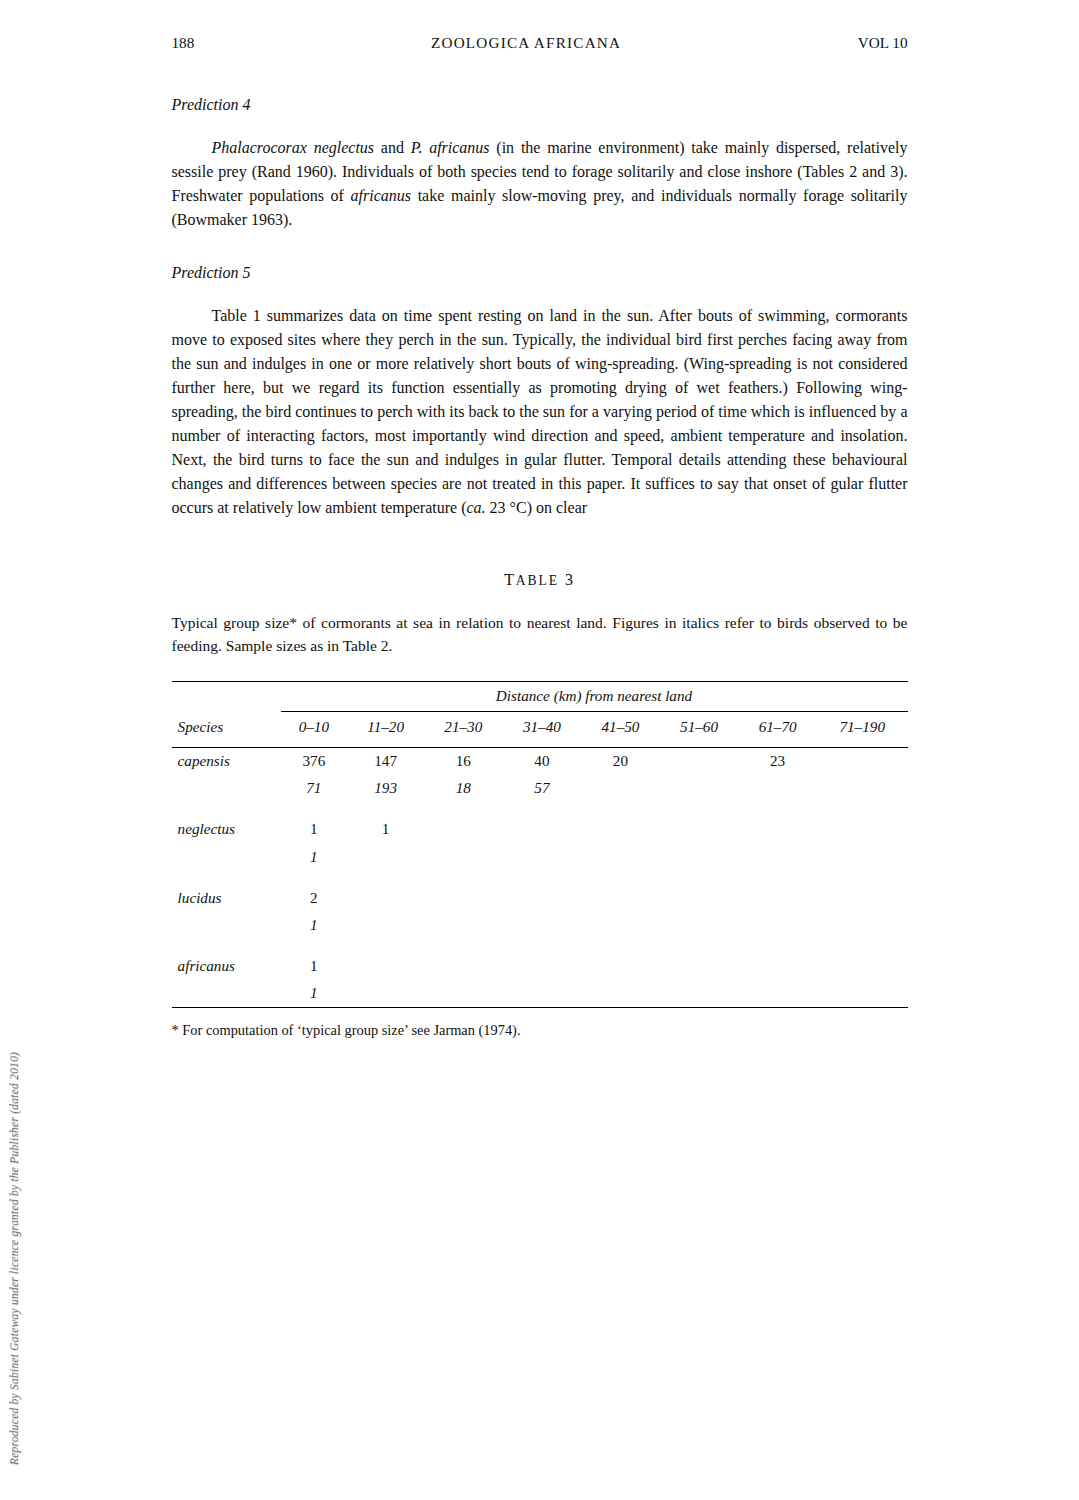Reproduced by Sabinet Gateway under licence granted by the Publisher (dated 2010)
188 ZOOLOGICA AFRICANA VOL 10
Prediction 4
Phalacrocorax neglectus and P. africanus (in the marine environment) take mainly dispersed, relatively sessile prey (Rand 1960). Individuals of both species tend to forage solitarily and close inshore (Tables 2 and 3). Freshwater populations of africanus take mainly slow-moving prey, and individuals normally forage solitarily (Bowmaker 1963).
Prediction 5
Table 1 summarizes data on time spent resting on land in the sun. After bouts of swimming, cormorants move to exposed sites where they perch in the sun. Typically, the individual bird first perches facing away from the sun and indulges in one or more relatively short bouts of wing-spreading. (Wing-spreading is not considered further here, but we regard its function essentially as promoting drying of wet feathers.) Following wing-spreading, the bird continues to perch with its back to the sun for a varying period of time which is influenced by a number of interacting factors, most importantly wind direction and speed, ambient temperature and insolation. Next, the bird turns to face the sun and indulges in gular flutter. Temporal details attending these behavioural changes and differences between species are not treated in this paper. It suffices to say that onset of gular flutter occurs at relatively low ambient temperature (ca. 23 °C) on clear
TABLE 3
Typical group size* of cormorants at sea in relation to nearest land. Figures in italics refer to birds observed to be feeding. Sample sizes as in Table 2.
| | Distance ( km ) from nearest land |
| --- | --- |
| Species | 0–10 | 11–20 | 21–30 | 31–40 | 41–50 | 51–60 | 61–70 | 71–190 |
| capensis | 376 | 147 | 16 | 40 | 20 | | 23 | |
| | 71 | 193 | 18 | 57 | | | | |
| neglectus | 1 | 1 | | | | | | |
| | 1 | | | | | | | |
| lucidus | 2 | | | | | | | |
| | 1 | | | | | | | |
| africanus | 1 | | | | | | | |
| | 1 | | | | | | | |
* For computation of ‘typical group size’ see Jarman (1974).